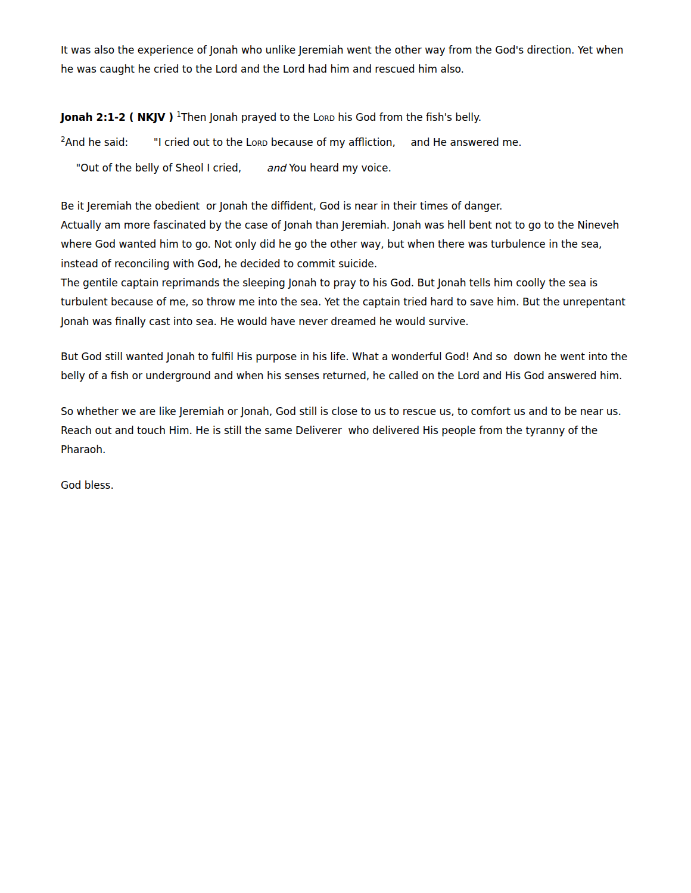It was also the experience of Jonah who unlike Jeremiah went the other way from the God's direction. Yet when he was caught he cried to the Lord and the Lord had him and rescued him also.
Jonah 2:1-2 ( NKJV ) 1 Then Jonah prayed to the Lord his God from the fish's belly.
2 And he said: "I cried out to the Lord because of my affliction, and He answered me.
"Out of the belly of Sheol I cried, and You heard my voice.
Be it Jeremiah the obedient or Jonah the diffident, God is near in their times of danger.
Actually am more fascinated by the case of Jonah than Jeremiah. Jonah was hell bent not to go to the Nineveh where God wanted him to go. Not only did he go the other way, but when there was turbulence in the sea, instead of reconciling with God, he decided to commit suicide.
The gentile captain reprimands the sleeping Jonah to pray to his God. But Jonah tells him coolly the sea is turbulent because of me, so throw me into the sea. Yet the captain tried hard to save him. But the unrepentant Jonah was finally cast into sea. He would have never dreamed he would survive.
But God still wanted Jonah to fulfil His purpose in his life. What a wonderful God! And so down he went into the belly of a fish or underground and when his senses returned, he called on the Lord and His God answered him.
So whether we are like Jeremiah or Jonah, God still is close to us to rescue us, to comfort us and to be near us. Reach out and touch Him. He is still the same Deliverer who delivered His people from the tyranny of the Pharaoh.
God bless.